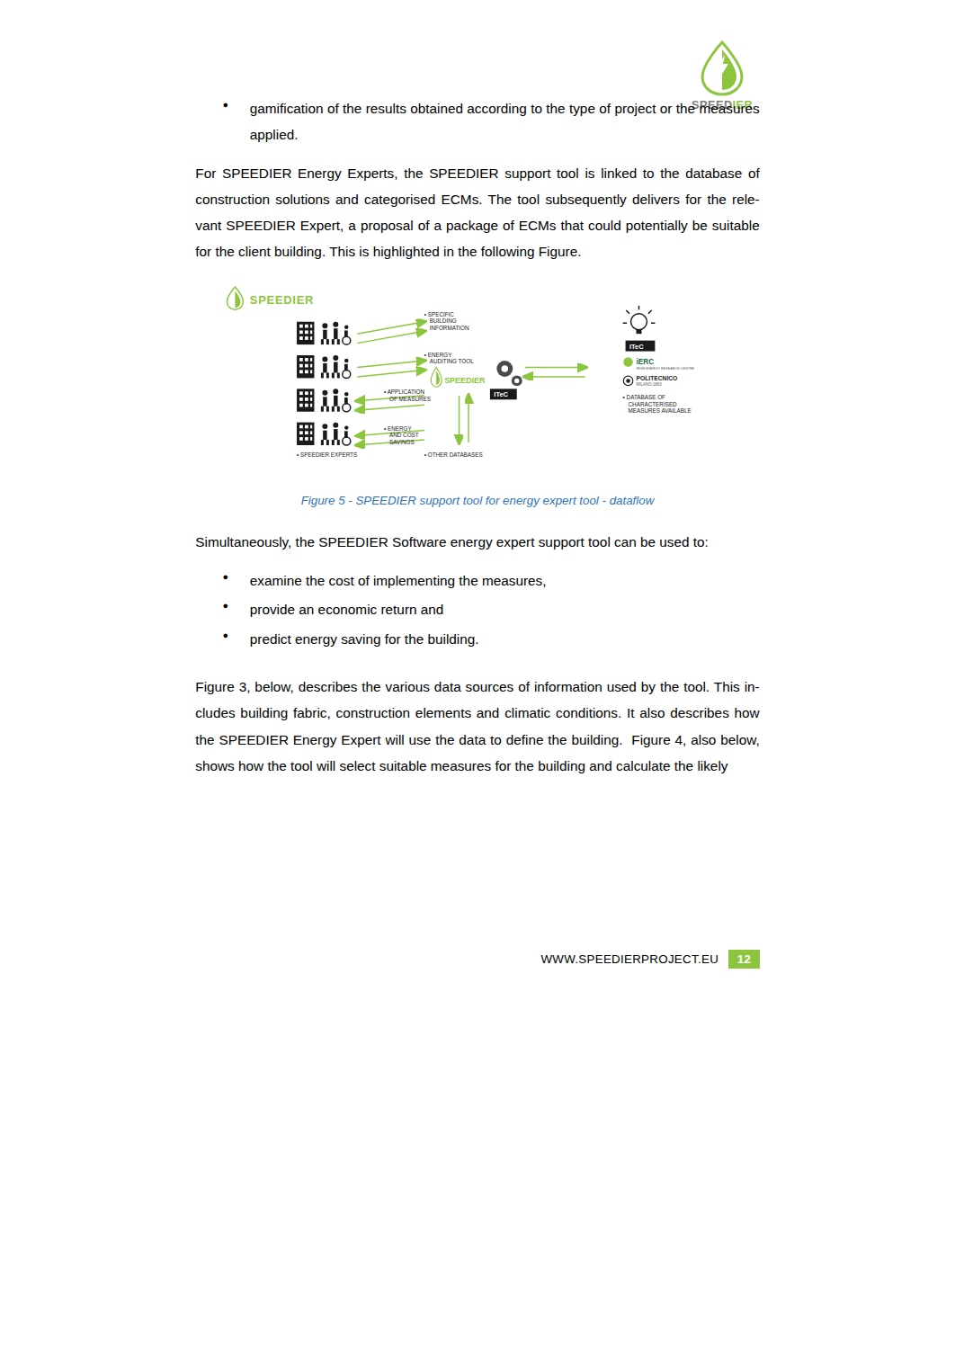SPEEDIER
gamification of the results obtained according to the type of project or the measures applied.
For SPEEDIER Energy Experts, the SPEEDIER support tool is linked to the database of construction solutions and categorised ECMs. The tool subsequently delivers for the relevant SPEEDIER Expert, a proposal of a package of ECMs that could potentially be suitable for the client building. This is highlighted in the following Figure.
SPEEDIER • SPECIFIC BUILDING INFORMATION • ENERGY AUDITING TOOL • APPLICATION OF MEASURES • ENERGY AND COST SAVINGS • SPEEDIER EXPERTS • OTHER DATABASES SPEEDIER ITeC ITeC iERC IRISH ENERGY RESEARCH CENTRE POLITECNICO MILANO 1863 • DATABASE OF CHARACTERISED MEASURES AVAILABLE
Figure 5 - SPEEDIER support tool for energy expert tool - dataflow
Simultaneously, the SPEEDIER Software energy expert support tool can be used to:
examine the cost of implementing the measures,
provide an economic return and
predict energy saving for the building.
Figure 3, below, describes the various data sources of information used by the tool. This includes building fabric, construction elements and climatic conditions. It also describes how the SPEEDIER Energy Expert will use the data to define the building. Figure 4, also below, shows how the tool will select suitable measures for the building and calculate the likely
WWW.SPEEDIERPROJECT.EU 12